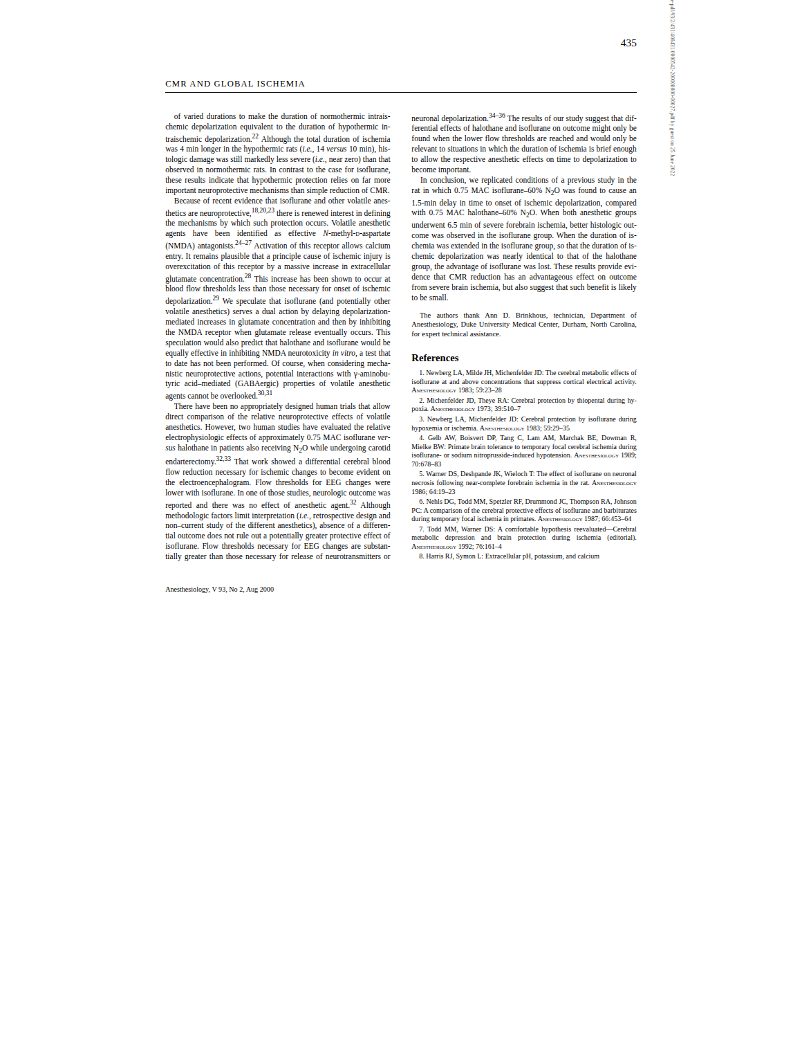435
CMR AND GLOBAL ISCHEMIA
of varied durations to make the duration of normothermic intraischemic depolarization equivalent to the duration of hypothermic intraischemic depolarization.22 Although the total duration of ischemia was 4 min longer in the hypothermic rats (i.e., 14 versus 10 min), histologic damage was still markedly less severe (i.e., near zero) than that observed in normothermic rats. In contrast to the case for isoflurane, these results indicate that hypothermic protection relies on far more important neuroprotective mechanisms than simple reduction of CMR.
Because of recent evidence that isoflurane and other volatile anesthetics are neuroprotective,18,20,23 there is renewed interest in defining the mechanisms by which such protection occurs. Volatile anesthetic agents have been identified as effective N-methyl-d-aspartate (NMDA) antagonists.24–27 Activation of this receptor allows calcium entry. It remains plausible that a principle cause of ischemic injury is overexcitation of this receptor by a massive increase in extracellular glutamate concentration.28 This increase has been shown to occur at blood flow thresholds less than those necessary for onset of ischemic depolarization.29 We speculate that isoflurane (and potentially other volatile anesthetics) serves a dual action by delaying depolarization-mediated increases in glutamate concentration and then by inhibiting the NMDA receptor when glutamate release eventually occurs. This speculation would also predict that halothane and isoflurane would be equally effective in inhibiting NMDA neurotoxicity in vitro, a test that to date has not been performed. Of course, when considering mechanistic neuroprotective actions, potential interactions with γ-aminobutyric acid–mediated (GABAergic) properties of volatile anesthetic agents cannot be overlooked.30,31
There have been no appropriately designed human trials that allow direct comparison of the relative neuroprotective effects of volatile anesthetics. However, two human studies have evaluated the relative electrophysiologic effects of approximately 0.75 MAC isoflurane versus halothane in patients also receiving N2O while undergoing carotid endarterectomy.32,33 That work showed a differential cerebral blood flow reduction necessary for ischemic changes to become evident on the electroencephalogram. Flow thresholds for EEG changes were lower with isoflurane. In one of those studies, neurologic outcome was reported and there was no effect of anesthetic agent.32 Although methodologic factors limit interpretation (i.e., retrospective design and non–current study of the different anesthetics), absence of a differential outcome does not rule out a potentially greater protective effect of isoflurane. Flow thresholds necessary for EEG changes are substantially greater than those necessary for release of neurotransmitters or neuronal depolarization.34–36 The results of our study suggest that differential effects of halothane and isoflurane on outcome might only be found when the lower flow thresholds are reached and would only be relevant to situations in which the duration of ischemia is brief enough to allow the respective anesthetic effects on time to depolarization to become important.
In conclusion, we replicated conditions of a previous study in the rat in which 0.75 MAC isoflurane–60% N2O was found to cause an 1.5-min delay in time to onset of ischemic depolarization, compared with 0.75 MAC halothane–60% N2O. When both anesthetic groups underwent 6.5 min of severe forebrain ischemia, better histologic outcome was observed in the isoflurane group. When the duration of ischemia was extended in the isoflurane group, so that the duration of ischemic depolarization was nearly identical to that of the halothane group, the advantage of isoflurane was lost. These results provide evidence that CMR reduction has an advantageous effect on outcome from severe brain ischemia, but also suggest that such benefit is likely to be small.
The authors thank Ann D. Brinkhous, technician, Department of Anesthesiology, Duke University Medical Center, Durham, North Carolina, for expert technical assistance.
References
1. Newberg LA, Milde JH, Michenfelder JD: The cerebral metabolic effects of isoflurane at and above concentrations that suppress cortical electrical activity. Anesthesiology 1983; 59:23–28
2. Michenfelder JD, Theye RA: Cerebral protection by thiopental during hypoxia. Anesthesiology 1973; 39:510–7
3. Newberg LA, Michenfelder JD: Cerebral protection by isoflurane during hypoxemia or ischemia. Anesthesiology 1983; 59:29–35
4. Gelb AW, Boisvert DP, Tang C, Lam AM, Marchak BE, Dowman R, Mielke BW: Primate brain tolerance to temporary focal cerebral ischemia during isoflurane- or sodium nitroprusside-induced hypotension. Anesthesiology 1989; 70:678–83
5. Warner DS, Deshpande JK, Wieloch T: The effect of isoflurane on neuronal necrosis following near-complete forebrain ischemia in the rat. Anesthesiology 1986; 64:19–23
6. Nehls DG, Todd MM, Spetzler RF, Drummond JC, Thompson RA, Johnson PC: A comparison of the cerebral protective effects of isoflurane and barbiturates during temporary focal ischemia in primates. Anesthesiology 1987; 66:453–64
7. Todd MM, Warner DS: A comfortable hypothesis reevaluated—Cerebral metabolic depression and brain protection during ischemia (editorial). Anesthesiology 1992; 76:161–4
8. Harris RJ, Symon L: Extracellular pH, potassium, and calcium
Anesthesiology, V 93, No 2, Aug 2000
Downloaded from http://pubs.asahq.org/anesthesiology/article-pdf/93/2/431/408431/0000542-200008000-00027.pdf by guest on 25 June 2022